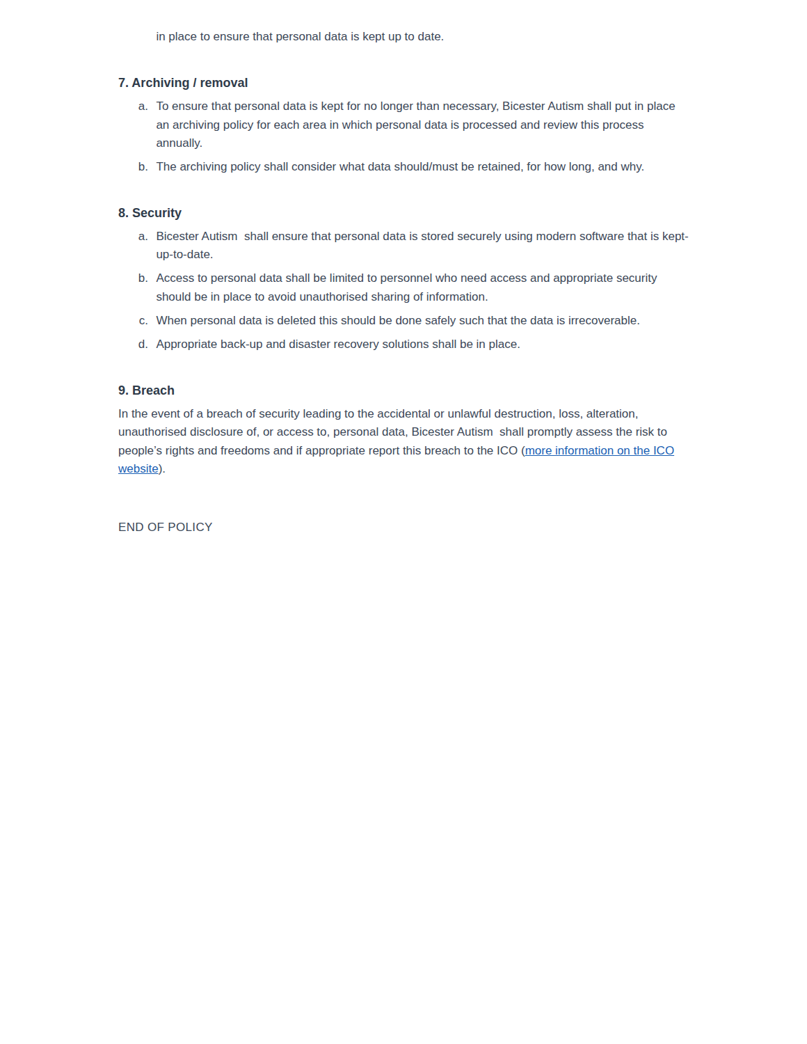in place to ensure that personal data is kept up to date.
7. Archiving / removal
To ensure that personal data is kept for no longer than necessary, Bicester Autism shall put in place an archiving policy for each area in which personal data is processed and review this process annually.
The archiving policy shall consider what data should/must be retained, for how long, and why.
8. Security
Bicester Autism shall ensure that personal data is stored securely using modern software that is kept-up-to-date.
Access to personal data shall be limited to personnel who need access and appropriate security should be in place to avoid unauthorised sharing of information.
When personal data is deleted this should be done safely such that the data is irrecoverable.
Appropriate back-up and disaster recovery solutions shall be in place.
9. Breach
In the event of a breach of security leading to the accidental or unlawful destruction, loss, alteration, unauthorised disclosure of, or access to, personal data, Bicester Autism shall promptly assess the risk to people’s rights and freedoms and if appropriate report this breach to the ICO (more information on the ICO website).
END OF POLICY